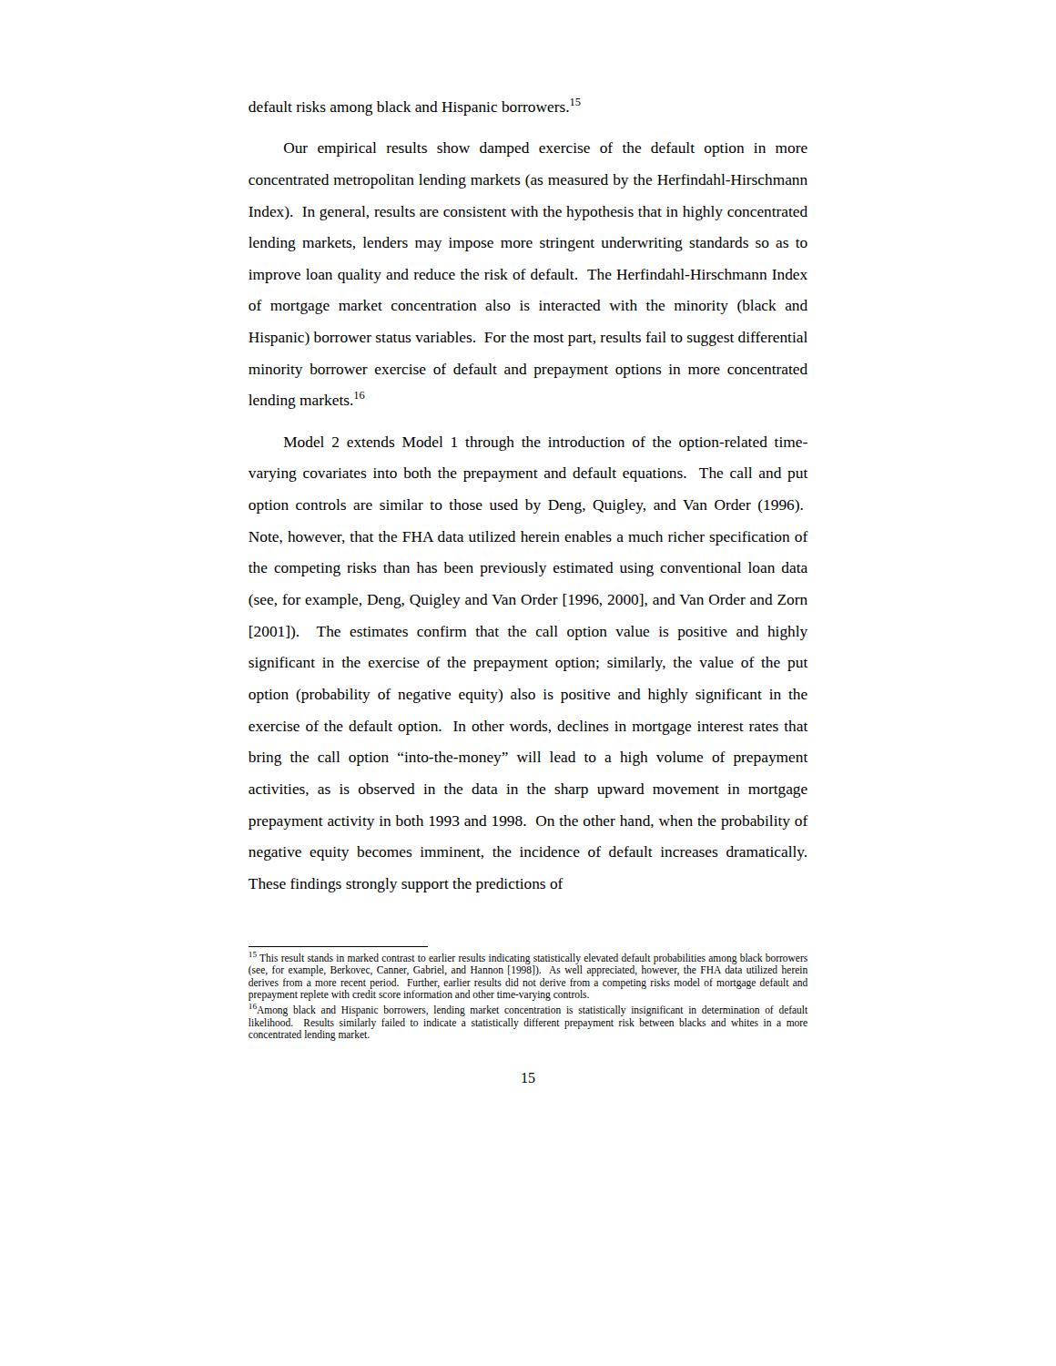default risks among black and Hispanic borrowers.15
Our empirical results show damped exercise of the default option in more concentrated metropolitan lending markets (as measured by the Herfindahl-Hirschmann Index). In general, results are consistent with the hypothesis that in highly concentrated lending markets, lenders may impose more stringent underwriting standards so as to improve loan quality and reduce the risk of default. The Herfindahl-Hirschmann Index of mortgage market concentration also is interacted with the minority (black and Hispanic) borrower status variables. For the most part, results fail to suggest differential minority borrower exercise of default and prepayment options in more concentrated lending markets.16
Model 2 extends Model 1 through the introduction of the option-related time-varying covariates into both the prepayment and default equations. The call and put option controls are similar to those used by Deng, Quigley, and Van Order (1996). Note, however, that the FHA data utilized herein enables a much richer specification of the competing risks than has been previously estimated using conventional loan data (see, for example, Deng, Quigley and Van Order [1996, 2000], and Van Order and Zorn [2001]). The estimates confirm that the call option value is positive and highly significant in the exercise of the prepayment option; similarly, the value of the put option (probability of negative equity) also is positive and highly significant in the exercise of the default option. In other words, declines in mortgage interest rates that bring the call option “into-the-money” will lead to a high volume of prepayment activities, as is observed in the data in the sharp upward movement in mortgage prepayment activity in both 1993 and 1998. On the other hand, when the probability of negative equity becomes imminent, the incidence of default increases dramatically. These findings strongly support the predictions of
15 This result stands in marked contrast to earlier results indicating statistically elevated default probabilities among black borrowers (see, for example, Berkovec, Canner, Gabriel, and Hannon [1998]). As well appreciated, however, the FHA data utilized herein derives from a more recent period. Further, earlier results did not derive from a competing risks model of mortgage default and prepayment replete with credit score information and other time-varying controls.
16Among black and Hispanic borrowers, lending market concentration is statistically insignificant in determination of default likelihood. Results similarly failed to indicate a statistically different prepayment risk between blacks and whites in a more concentrated lending market.
15